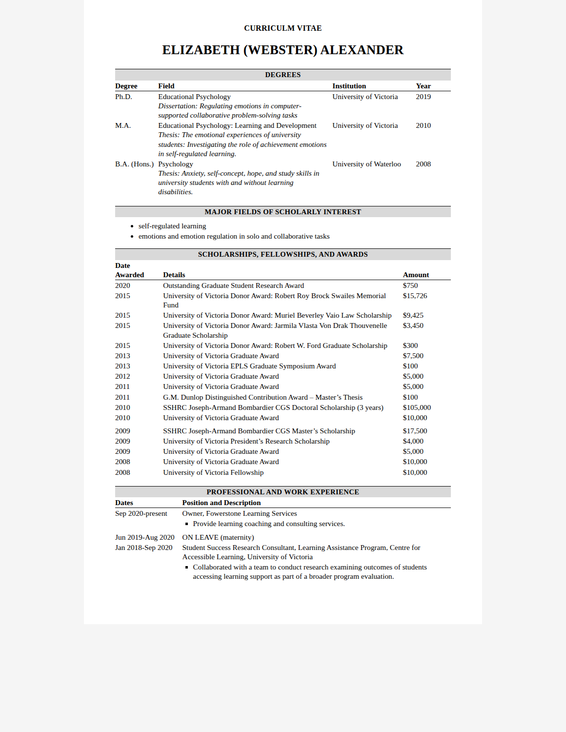CURRICULM VITAE
ELIZABETH (WEBSTER) ALEXANDER
DEGREES
| Degree | Field | Institution | Year |
| --- | --- | --- | --- |
| Ph.D. | Educational Psychology Dissertation: Regulating emotions in computer-supported collaborative problem-solving tasks | University of Victoria | 2019 |
| M.A. | Educational Psychology: Learning and Development Thesis: The emotional experiences of university students: Investigating the role of achievement emotions in self-regulated learning. | University of Victoria | 2010 |
| B.A. (Hons.) | Psychology Thesis: Anxiety, self-concept, hope, and study skills in university students with and without learning disabilities. | University of Waterloo | 2008 |
MAJOR FIELDS OF SCHOLARLY INTEREST
self-regulated learning
emotions and emotion regulation in solo and collaborative tasks
SCHOLARSHIPS, FELLOWSHIPS, AND AWARDS
| Date Awarded | Details | Amount |
| --- | --- | --- |
| 2020 | Outstanding Graduate Student Research Award | $750 |
| 2015 | University of Victoria Donor Award: Robert Roy Brock Swailes Memorial Fund | $15,726 |
| 2015 | University of Victoria Donor Award: Muriel Beverley Vaio Law Scholarship | $9,425 |
| 2015 | University of Victoria Donor Award: Jarmila Vlasta Von Drak Thouvenelle Graduate Scholarship | $3,450 |
| 2015 | University of Victoria Donor Award: Robert W. Ford Graduate Scholarship | $300 |
| 2013 | University of Victoria Graduate Award | $7,500 |
| 2013 | University of Victoria EPLS Graduate Symposium Award | $100 |
| 2012 | University of Victoria Graduate Award | $5,000 |
| 2011 | University of Victoria Graduate Award | $5,000 |
| 2011 | G.M. Dunlop Distinguished Contribution Award – Master’s Thesis | $100 |
| 2010 | SSHRC Joseph-Armand Bombardier CGS Doctoral Scholarship (3 years) | $105,000 |
| 2010 | University of Victoria Graduate Award | $10,000 |
| 2009 | SSHRC Joseph-Armand Bombardier CGS Master’s Scholarship | $17,500 |
| 2009 | University of Victoria President’s Research Scholarship | $4,000 |
| 2009 | University of Victoria Graduate Award | $5,000 |
| 2008 | University of Victoria Graduate Award | $10,000 |
| 2008 | University of Victoria Fellowship | $10,000 |
PROFESSIONAL AND WORK EXPERIENCE
| Dates | Position and Description |
| --- | --- |
| Sep 2020-present | Owner, Fowerstone Learning Services Provide learning coaching and consulting services. |
| Jun 2019-Aug 2020 | ON LEAVE (maternity) |
| Jan 2018-Sep 2020 | Student Success Research Consultant, Learning Assistance Program, Centre for Accessible Learning, University of Victoria Collaborated with a team to conduct research examining outcomes of students accessing learning support as part of a broader program evaluation. |